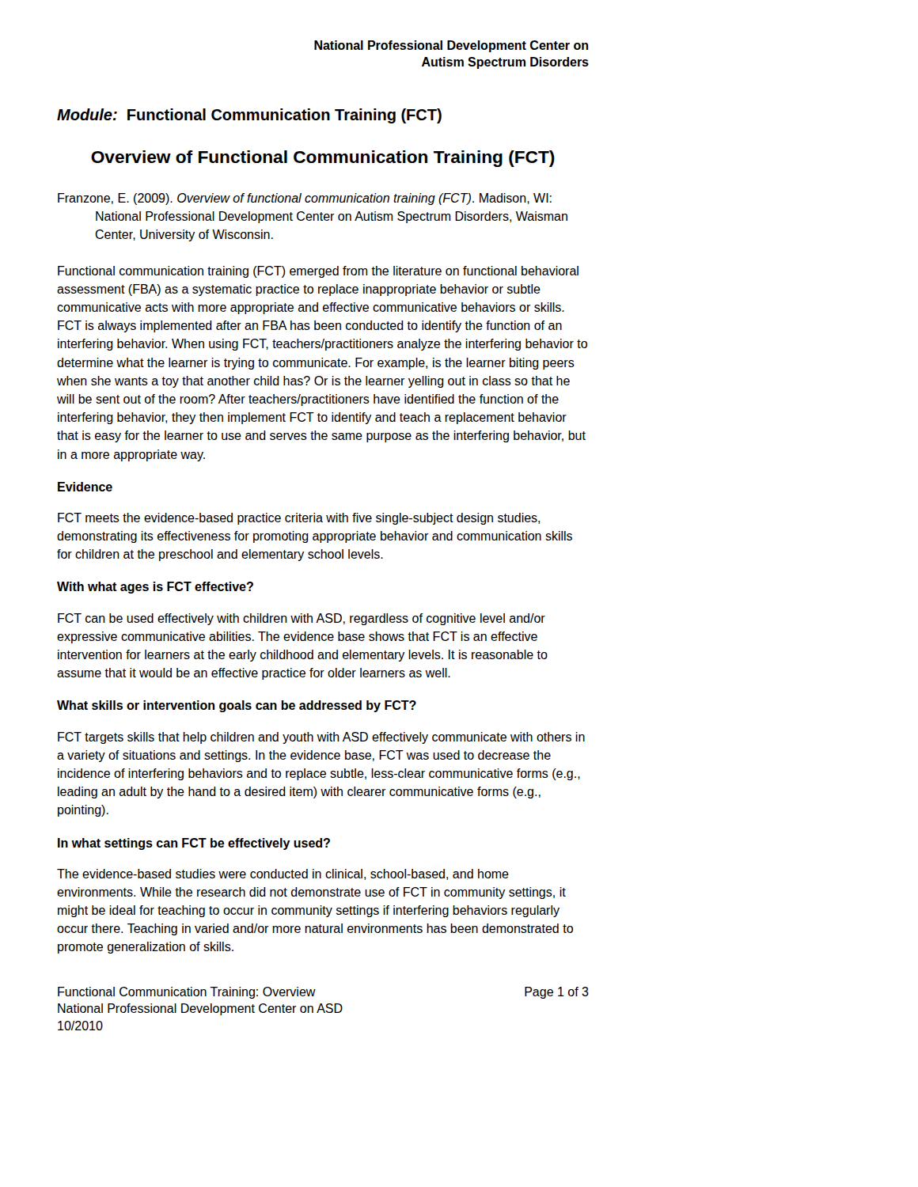National Professional Development Center on
Autism Spectrum Disorders
Module: Functional Communication Training (FCT)
Overview of Functional Communication Training (FCT)
Franzone, E. (2009). Overview of functional communication training (FCT). Madison, WI: National Professional Development Center on Autism Spectrum Disorders, Waisman Center, University of Wisconsin.
Functional communication training (FCT) emerged from the literature on functional behavioral assessment (FBA) as a systematic practice to replace inappropriate behavior or subtle communicative acts with more appropriate and effective communicative behaviors or skills. FCT is always implemented after an FBA has been conducted to identify the function of an interfering behavior. When using FCT, teachers/practitioners analyze the interfering behavior to determine what the learner is trying to communicate. For example, is the learner biting peers when she wants a toy that another child has? Or is the learner yelling out in class so that he will be sent out of the room? After teachers/practitioners have identified the function of the interfering behavior, they then implement FCT to identify and teach a replacement behavior that is easy for the learner to use and serves the same purpose as the interfering behavior, but in a more appropriate way.
Evidence
FCT meets the evidence-based practice criteria with five single-subject design studies, demonstrating its effectiveness for promoting appropriate behavior and communication skills for children at the preschool and elementary school levels.
With what ages is FCT effective?
FCT can be used effectively with children with ASD, regardless of cognitive level and/or expressive communicative abilities. The evidence base shows that FCT is an effective intervention for learners at the early childhood and elementary levels. It is reasonable to assume that it would be an effective practice for older learners as well.
What skills or intervention goals can be addressed by FCT?
FCT targets skills that help children and youth with ASD effectively communicate with others in a variety of situations and settings. In the evidence base, FCT was used to decrease the incidence of interfering behaviors and to replace subtle, less-clear communicative forms (e.g., leading an adult by the hand to a desired item) with clearer communicative forms (e.g., pointing).
In what settings can FCT be effectively used?
The evidence-based studies were conducted in clinical, school-based, and home environments. While the research did not demonstrate use of FCT in community settings, it might be ideal for teaching to occur in community settings if interfering behaviors regularly occur there. Teaching in varied and/or more natural environments has been demonstrated to promote generalization of skills.
Page 1 of 3
Functional Communication Training: Overview
National Professional Development Center on ASD
10/2010